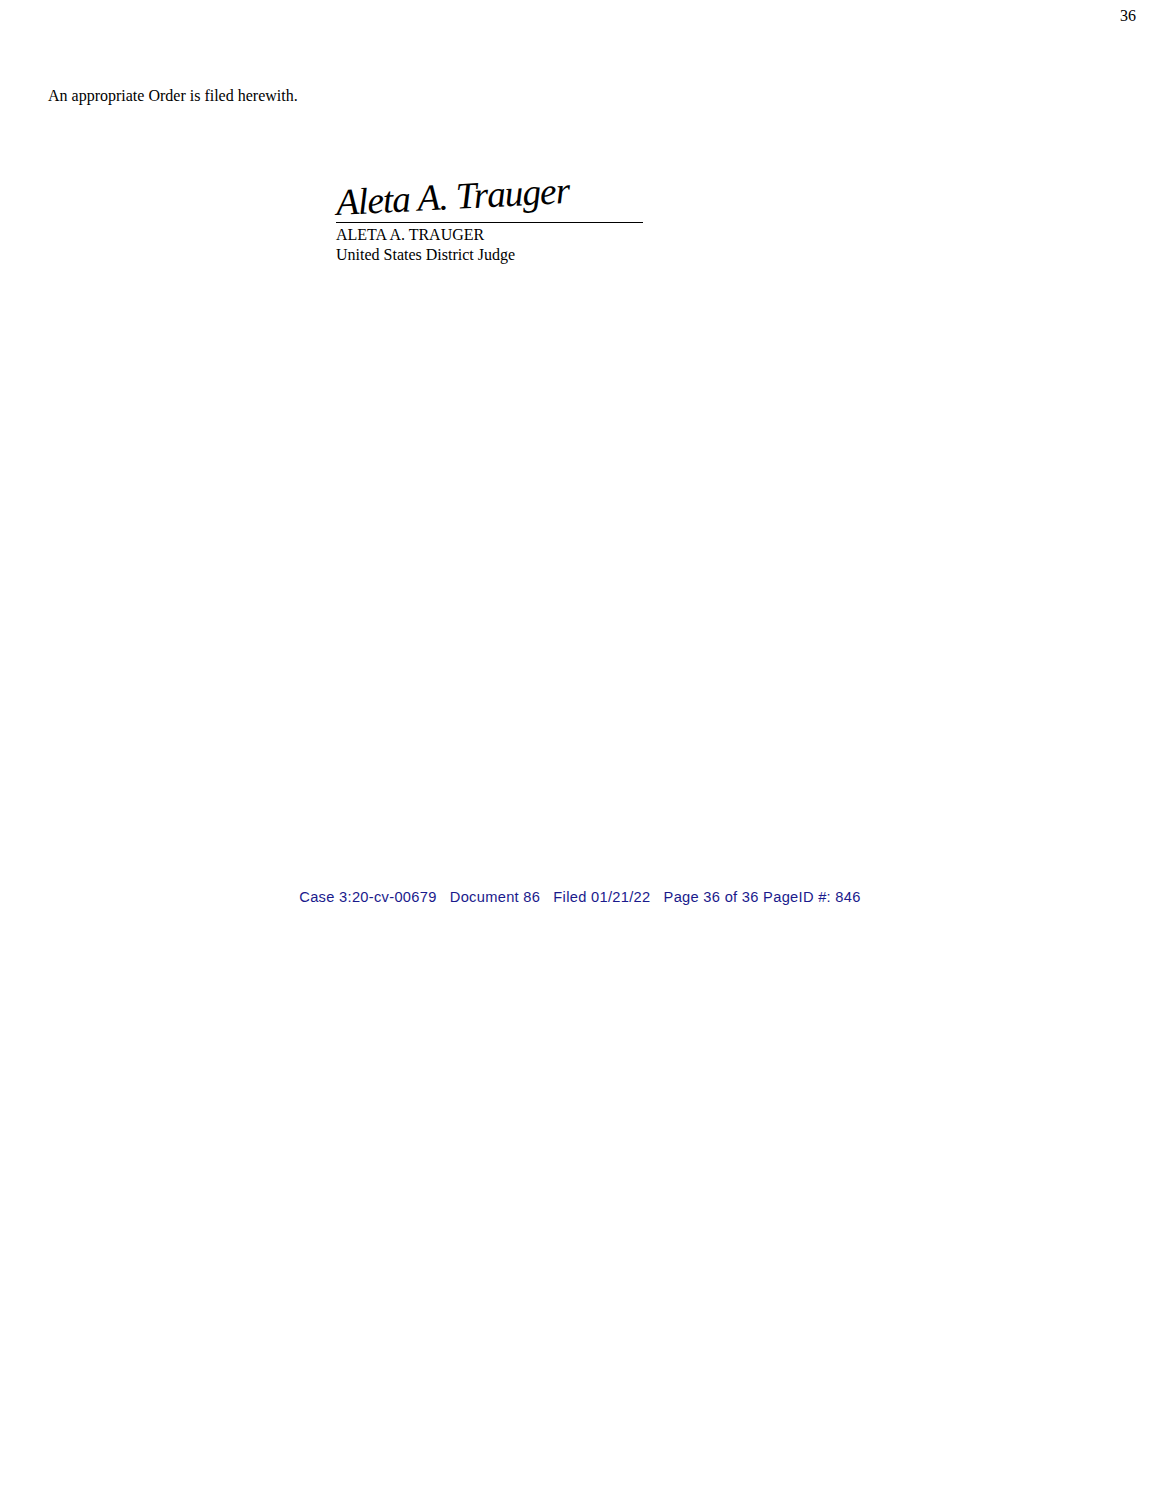36
An appropriate Order is filed herewith.
Aleta A. Trauger
ALETA A. TRAUGER
United States District Judge
Case 3:20-cv-00679 Document 86 Filed 01/21/22 Page 36 of 36 PageID #: 846